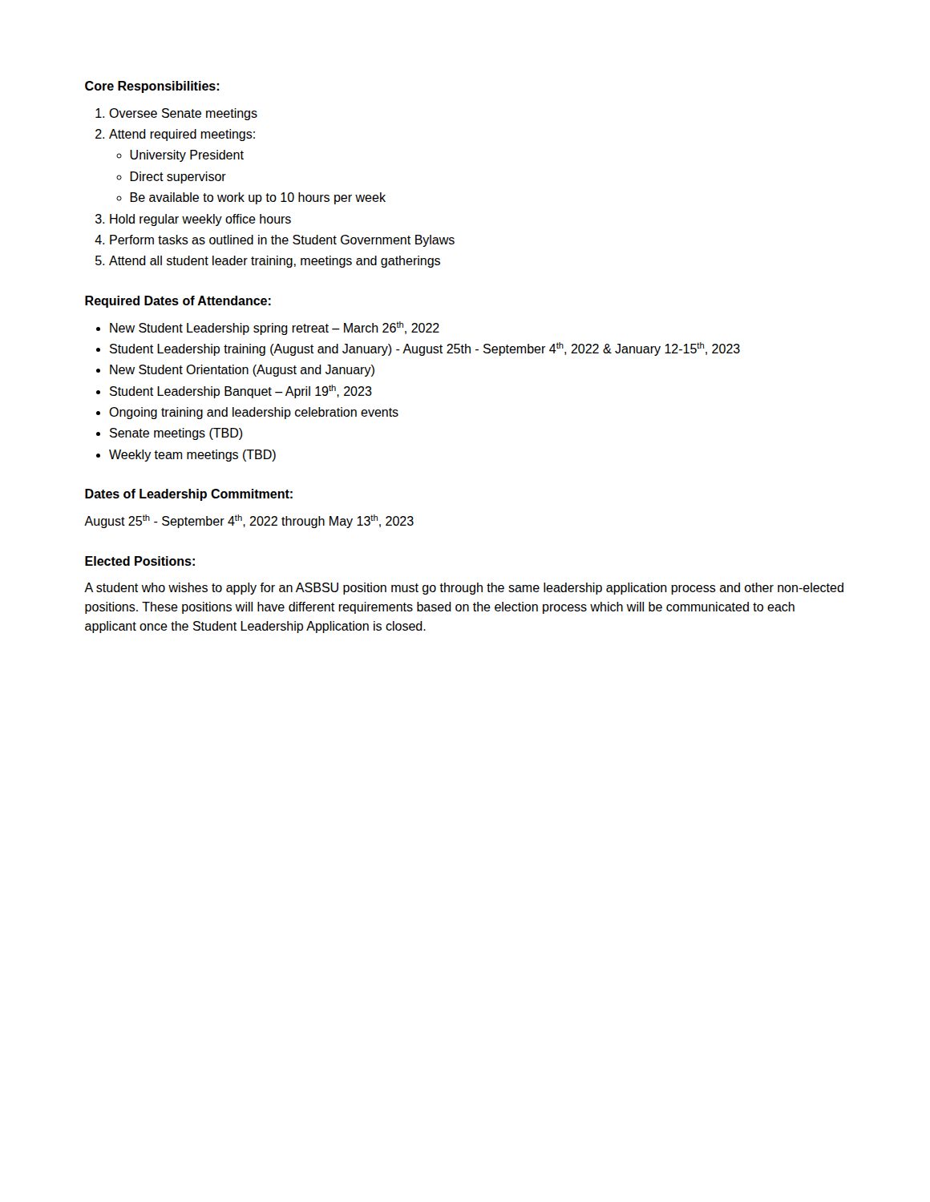Core Responsibilities:
Oversee Senate meetings
Attend required meetings:
University President
Direct supervisor
Be available to work up to 10 hours per week
Hold regular weekly office hours
Perform tasks as outlined in the Student Government Bylaws
Attend all student leader training, meetings and gatherings
Required Dates of Attendance:
New Student Leadership spring retreat – March 26th, 2022
Student Leadership training (August and January) - August 25th - September 4th, 2022 & January 12-15th, 2023
New Student Orientation (August and January)
Student Leadership Banquet – April 19th, 2023
Ongoing training and leadership celebration events
Senate meetings (TBD)
Weekly team meetings (TBD)
Dates of Leadership Commitment:
August 25th - September 4th, 2022 through May 13th, 2023
Elected Positions:
A student who wishes to apply for an ASBSU position must go through the same leadership application process and other non-elected positions. These positions will have different requirements based on the election process which will be communicated to each applicant once the Student Leadership Application is closed.